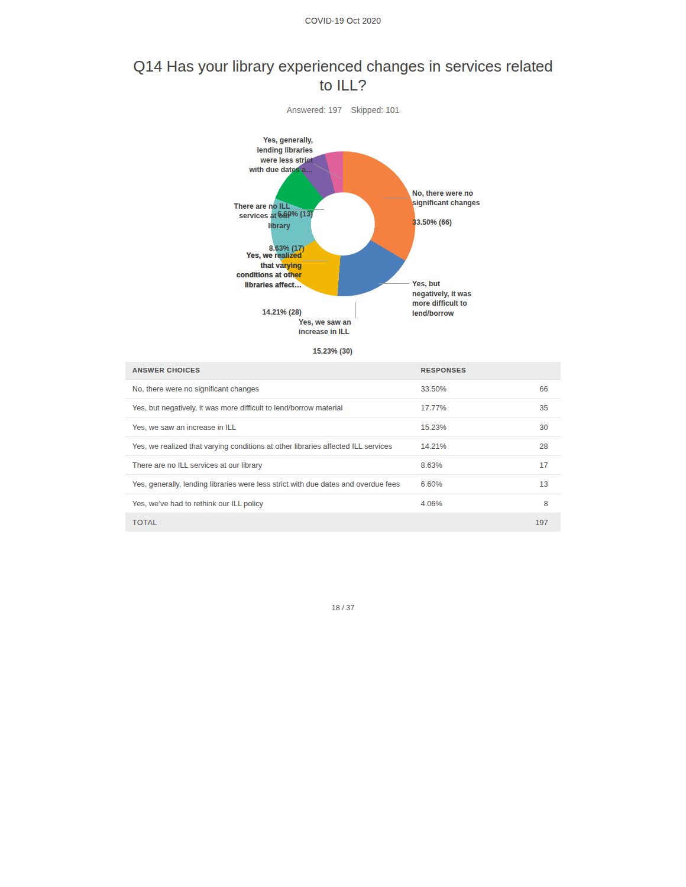COVID-19 Oct 2020
Q14 Has your library experienced changes in services related to ILL?
Answered: 197 Skipped: 101
No, there were no
significant changes
33.50% (66)
Yes, but
negatively, it was
more difficult to
lend/borrow
Yes, we saw an
increase in ILL
15.23% (30)
Yes, we realized
that varying
conditions at other
libraries affect…
x
Yes, we realized
that varying
conditions at other
libraries affect…
8.63% (17)
14.21% (28)
There are no ILL
services at our
library
6.60% (13)
Yes, generally,
lending libraries
were less strict
with due dates a…
| Answer Choices | Responses |
| --- | --- |
| No, there were no significant changes | 33.50% | 66 |
| Yes, but negatively, it was more difficult to lend/borrow material | 17.77% | 35 |
| Yes, we saw an increase in ILL | 15.23% | 30 |
| Yes, we realized that varying conditions at other libraries affected ILL services | 14.21% | 28 |
| There are no ILL services at our library | 8.63% | 17 |
| Yes, generally, lending libraries were less strict with due dates and overdue fees | 6.60% | 13 |
| Yes, we’ve had to rethink our ILL policy | 4.06% | 8 |
| TOTAL | | 197 |
18 / 37